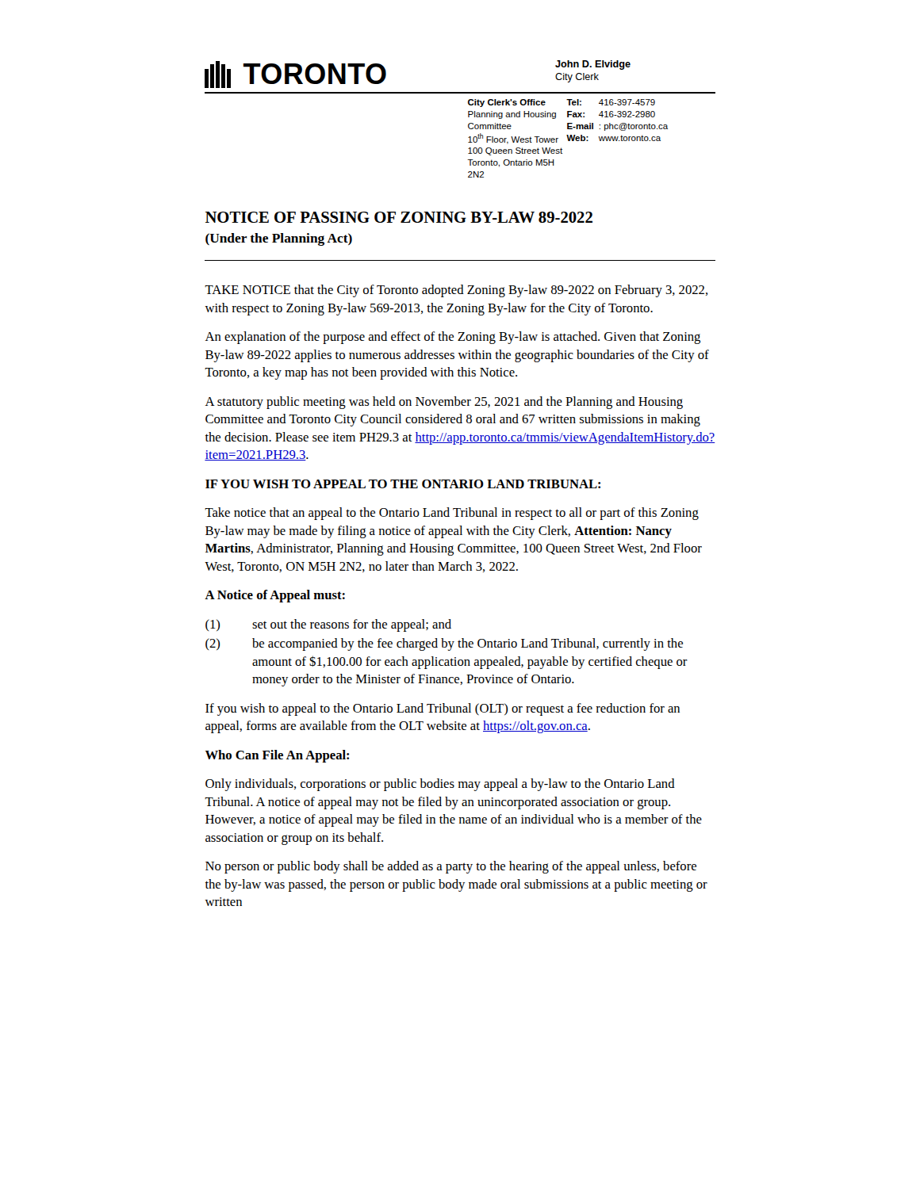Toronto
John D. Elvidge
City Clerk
City Clerk's Office
Planning and Housing Committee
10th Floor, West Tower
100 Queen Street West
Toronto, Ontario M5H 2N2
| Tel: | 416-397-4579 |
| Fax: | 416-392-2980 |
| E-mail | : phc@toronto.ca |
| Web: | www.toronto.ca |
NOTICE OF PASSING OF ZONING BY-LAW 89-2022
(Under the Planning Act)
TAKE NOTICE that the City of Toronto adopted Zoning By-law 89-2022 on February 3, 2022, with respect to Zoning By-law 569-2013, the Zoning By-law for the City of Toronto.
An explanation of the purpose and effect of the Zoning By-law is attached. Given that Zoning By-law 89-2022 applies to numerous addresses within the geographic boundaries of the City of Toronto, a key map has not been provided with this Notice.
A statutory public meeting was held on November 25, 2021 and the Planning and Housing Committee and Toronto City Council considered 8 oral and 67 written submissions in making the decision. Please see item PH29.3 at http://app.toronto.ca/tmmis/viewAgendaItemHistory.do?item=2021.PH29.3.
IF YOU WISH TO APPEAL TO THE ONTARIO LAND TRIBUNAL:
Take notice that an appeal to the Ontario Land Tribunal in respect to all or part of this Zoning By-law may be made by filing a notice of appeal with the City Clerk, Attention: Nancy Martins, Administrator, Planning and Housing Committee, 100 Queen Street West, 2nd Floor West, Toronto, ON M5H 2N2, no later than March 3, 2022.
A Notice of Appeal must:
(1)
set out the reasons for the appeal; and
(2)
be accompanied by the fee charged by the Ontario Land Tribunal, currently in the amount of $1,100.00 for each application appealed, payable by certified cheque or money order to the Minister of Finance, Province of Ontario.
If you wish to appeal to the Ontario Land Tribunal (OLT) or request a fee reduction for an appeal, forms are available from the OLT website at https://olt.gov.on.ca.
Who Can File An Appeal:
Only individuals, corporations or public bodies may appeal a by-law to the Ontario Land Tribunal. A notice of appeal may not be filed by an unincorporated association or group. However, a notice of appeal may be filed in the name of an individual who is a member of the association or group on its behalf.
No person or public body shall be added as a party to the hearing of the appeal unless, before the by-law was passed, the person or public body made oral submissions at a public meeting or written